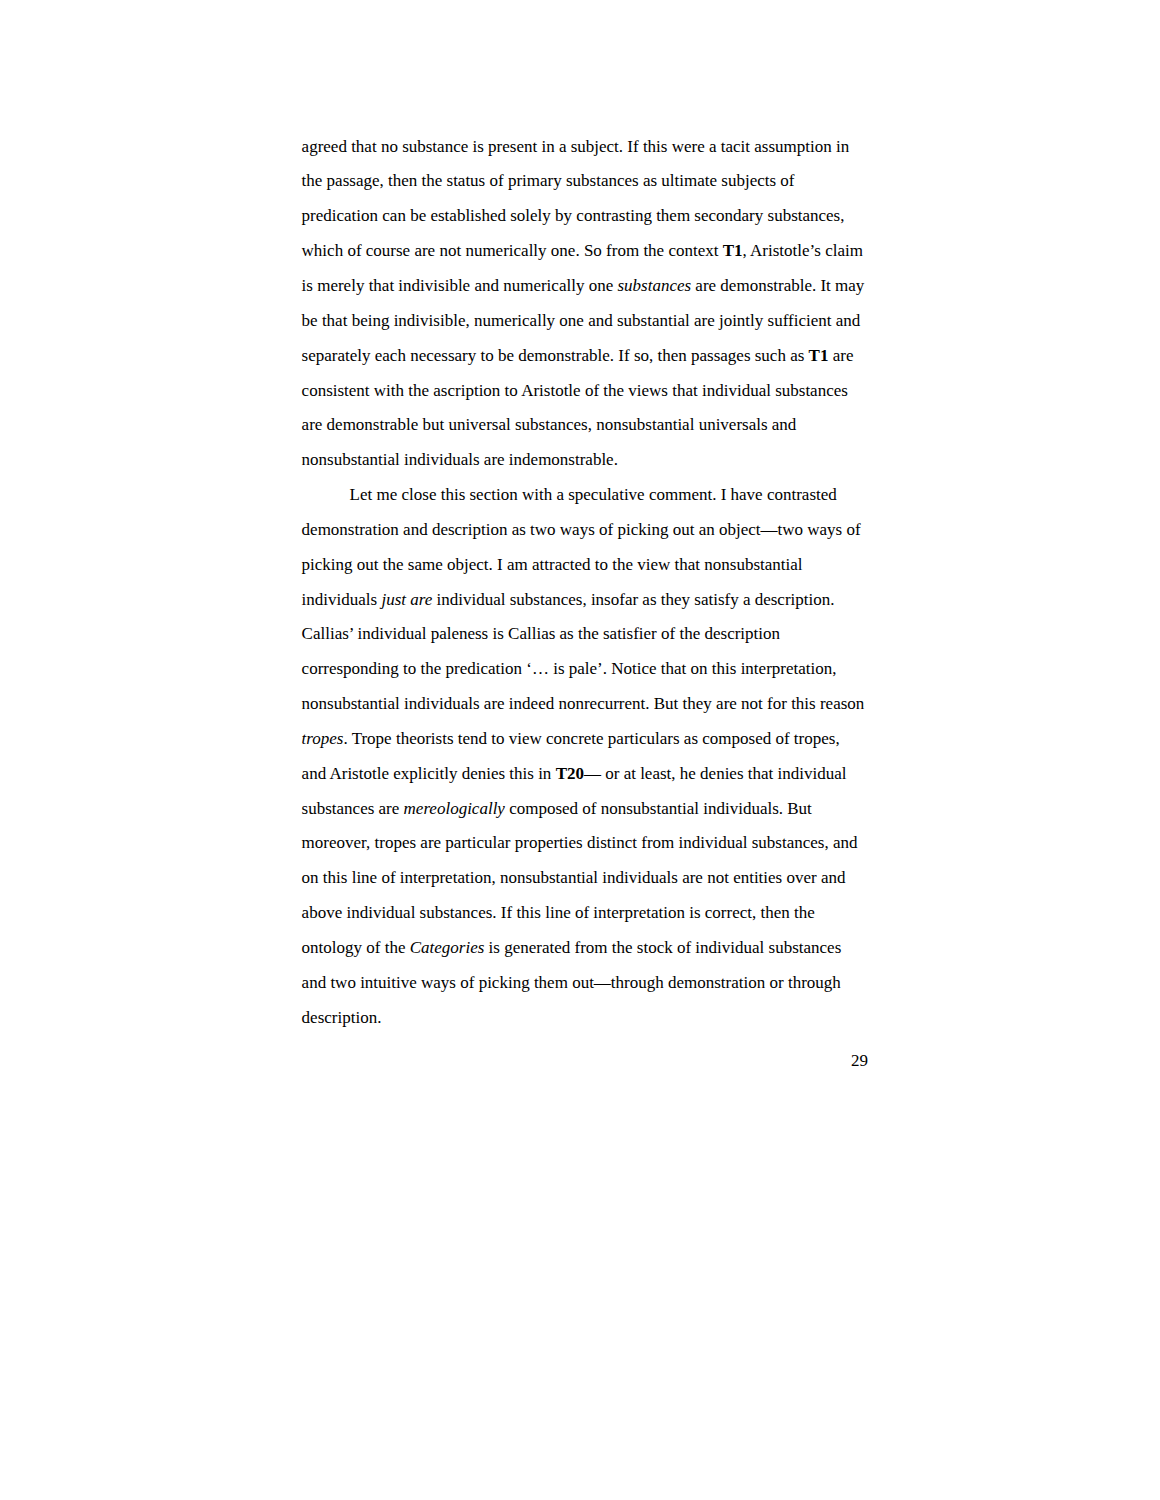agreed that no substance is present in a subject. If this were a tacit assumption in the passage, then the status of primary substances as ultimate subjects of predication can be established solely by contrasting them secondary substances, which of course are not numerically one. So from the context T1, Aristotle’s claim is merely that indivisible and numerically one substances are demonstrable. It may be that being indivisible, numerically one and substantial are jointly sufficient and separately each necessary to be demonstrable. If so, then passages such as T1 are consistent with the ascription to Aristotle of the views that individual substances are demonstrable but universal substances, nonsubstantial universals and nonsubstantial individuals are indemonstrable.
Let me close this section with a speculative comment. I have contrasted demonstration and description as two ways of picking out an object—two ways of picking out the same object. I am attracted to the view that nonsubstantial individuals just are individual substances, insofar as they satisfy a description. Callias’ individual paleness is Callias as the satisfier of the description corresponding to the predication ‘… is pale’. Notice that on this interpretation, nonsubstantial individuals are indeed nonrecurrent. But they are not for this reason tropes. Trope theorists tend to view concrete particulars as composed of tropes, and Aristotle explicitly denies this in T20— or at least, he denies that individual substances are mereologically composed of nonsubstantial individuals. But moreover, tropes are particular properties distinct from individual substances, and on this line of interpretation, nonsubstantial individuals are not entities over and above individual substances. If this line of interpretation is correct, then the ontology of the Categories is generated from the stock of individual substances and two intuitive ways of picking them out—through demonstration or through description.
29